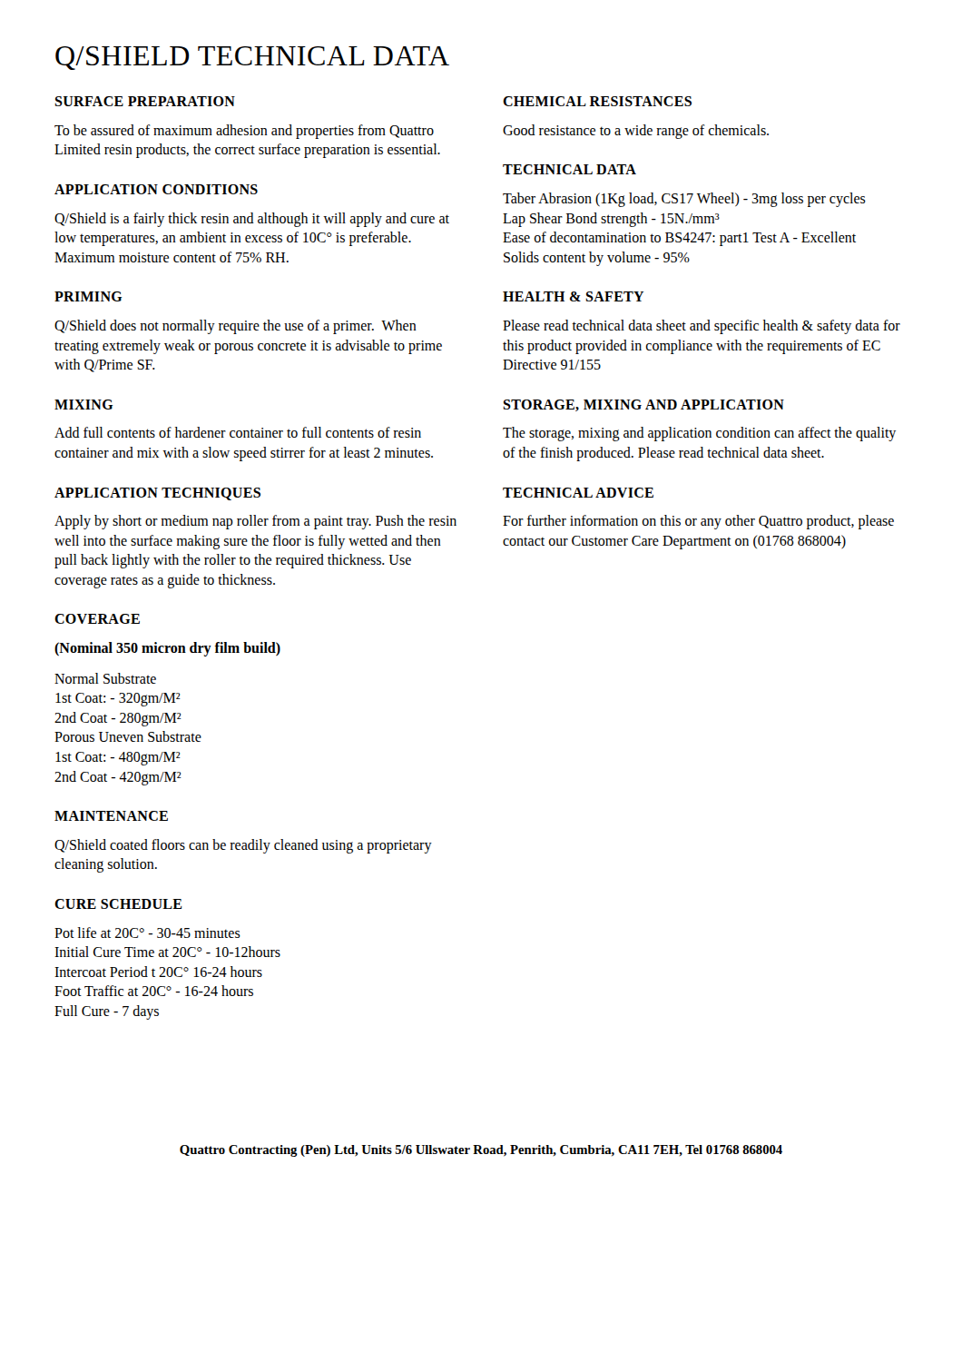Q/SHIELD TECHNICAL DATA
Surface Preparation
To be assured of maximum adhesion and properties from Quattro Limited resin products, the correct surface preparation is essential.
Application Conditions
Q/Shield is a fairly thick resin and although it will apply and cure at low temperatures, an ambient in excess of 10C° is preferable. Maximum moisture content of 75% RH.
Priming
Q/Shield does not normally require the use of a primer. When treating extremely weak or porous concrete it is advisable to prime with Q/Prime SF.
Mixing
Add full contents of hardener container to full contents of resin container and mix with a slow speed stirrer for at least 2 minutes.
Application Techniques
Apply by short or medium nap roller from a paint tray. Push the resin well into the surface making sure the floor is fully wetted and then pull back lightly with the roller to the required thickness. Use coverage rates as a guide to thickness.
Coverage
(Nominal 350 micron dry film build)
Normal Substrate
1st Coat: - 320gm/M²
2nd Coat - 280gm/M²
Porous Uneven Substrate
1st Coat: - 480gm/M²
2nd Coat - 420gm/M²
Maintenance
Q/Shield coated floors can be readily cleaned using a proprietary cleaning solution.
Cure Schedule
Pot life at 20C° - 30-45 minutes
Initial Cure Time at 20C° - 10-12hours
Intercoat Period t 20C° 16-24 hours
Foot Traffic at 20C° - 16-24 hours
Full Cure - 7 days
Chemical Resistances
Good resistance to a wide range of chemicals.
Technical Data
Taber Abrasion (1Kg load, CS17 Wheel) - 3mg loss per cycles
Lap Shear Bond strength - 15N./mm³
Ease of decontamination to BS4247: part1 Test A - Excellent
Solids content by volume - 95%
Health & Safety
Please read technical data sheet and specific health & safety data for this product provided in compliance with the requirements of EC Directive 91/155
Storage, Mixing and Application
The storage, mixing and application condition can affect the quality of the finish produced. Please read technical data sheet.
Technical Advice
For further information on this or any other Quattro product, please contact our Customer Care Department on (01768 868004)
Quattro Contracting (Pen) Ltd, Units 5/6 Ullswater Road, Penrith, Cumbria, CA11 7EH, Tel 01768 868004